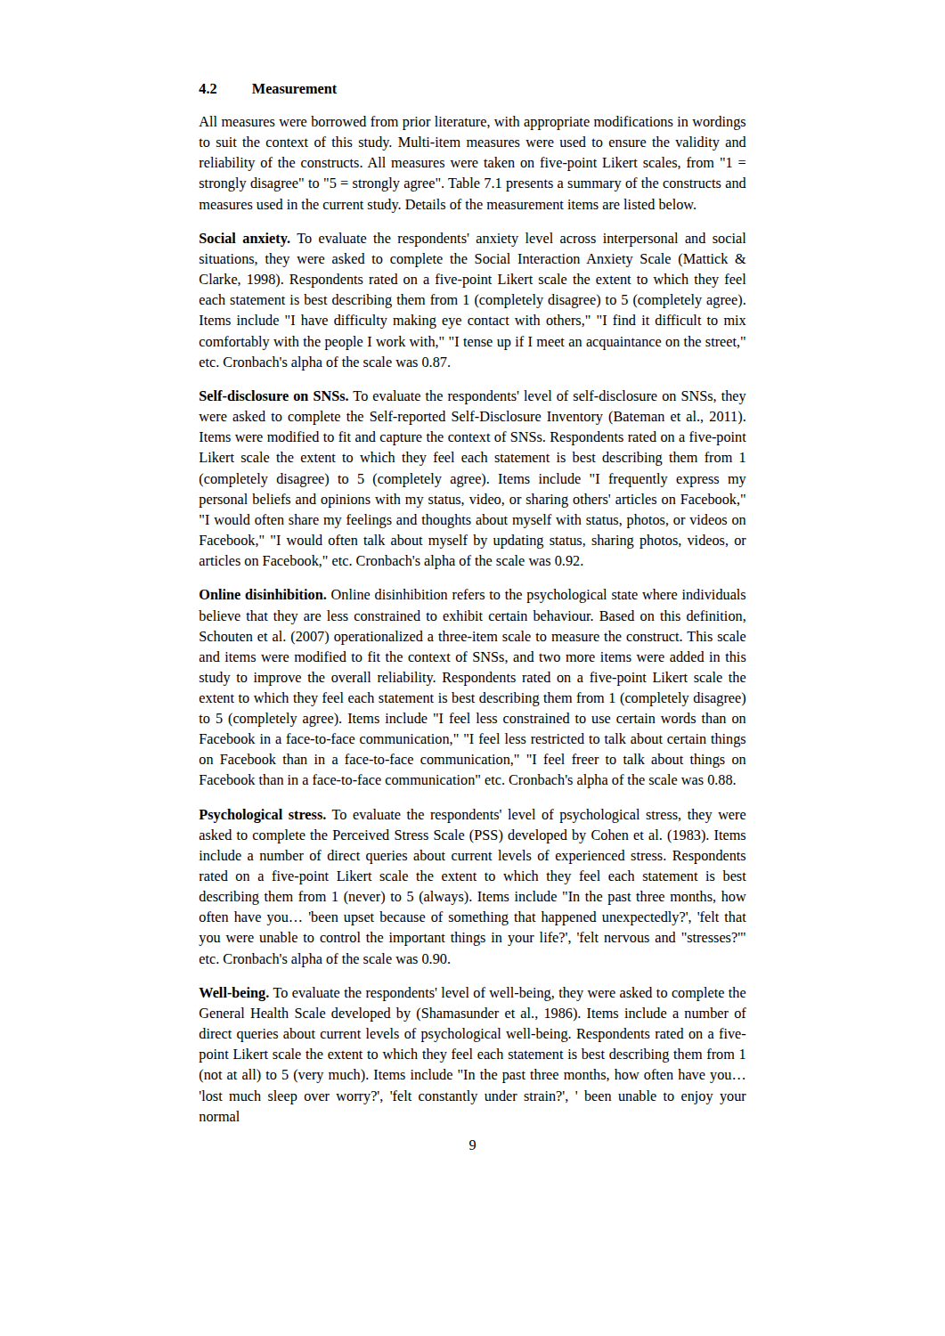4.2 Measurement
All measures were borrowed from prior literature, with appropriate modifications in wordings to suit the context of this study. Multi-item measures were used to ensure the validity and reliability of the constructs. All measures were taken on five-point Likert scales, from "1 = strongly disagree" to "5 = strongly agree". Table 7.1 presents a summary of the constructs and measures used in the current study. Details of the measurement items are listed below.
Social anxiety. To evaluate the respondents' anxiety level across interpersonal and social situations, they were asked to complete the Social Interaction Anxiety Scale (Mattick & Clarke, 1998). Respondents rated on a five-point Likert scale the extent to which they feel each statement is best describing them from 1 (completely disagree) to 5 (completely agree). Items include "I have difficulty making eye contact with others," "I find it difficult to mix comfortably with the people I work with," "I tense up if I meet an acquaintance on the street," etc. Cronbach's alpha of the scale was 0.87.
Self-disclosure on SNSs. To evaluate the respondents' level of self-disclosure on SNSs, they were asked to complete the Self-reported Self-Disclosure Inventory (Bateman et al., 2011). Items were modified to fit and capture the context of SNSs. Respondents rated on a five-point Likert scale the extent to which they feel each statement is best describing them from 1 (completely disagree) to 5 (completely agree). Items include "I frequently express my personal beliefs and opinions with my status, video, or sharing others' articles on Facebook," "I would often share my feelings and thoughts about myself with status, photos, or videos on Facebook," "I would often talk about myself by updating status, sharing photos, videos, or articles on Facebook," etc. Cronbach's alpha of the scale was 0.92.
Online disinhibition. Online disinhibition refers to the psychological state where individuals believe that they are less constrained to exhibit certain behaviour. Based on this definition, Schouten et al. (2007) operationalized a three-item scale to measure the construct. This scale and items were modified to fit the context of SNSs, and two more items were added in this study to improve the overall reliability. Respondents rated on a five-point Likert scale the extent to which they feel each statement is best describing them from 1 (completely disagree) to 5 (completely agree). Items include "I feel less constrained to use certain words than on Facebook in a face-to-face communication," "I feel less restricted to talk about certain things on Facebook than in a face-to-face communication," "I feel freer to talk about things on Facebook than in a face-to-face communication" etc. Cronbach's alpha of the scale was 0.88.
Psychological stress. To evaluate the respondents' level of psychological stress, they were asked to complete the Perceived Stress Scale (PSS) developed by Cohen et al. (1983). Items include a number of direct queries about current levels of experienced stress. Respondents rated on a five-point Likert scale the extent to which they feel each statement is best describing them from 1 (never) to 5 (always). Items include "In the past three months, how often have you… 'been upset because of something that happened unexpectedly?', 'felt that you were unable to control the important things in your life?', 'felt nervous and "stresses?'" etc. Cronbach's alpha of the scale was 0.90.
Well-being. To evaluate the respondents' level of well-being, they were asked to complete the General Health Scale developed by (Shamasunder et al., 1986). Items include a number of direct queries about current levels of psychological well-being. Respondents rated on a five-point Likert scale the extent to which they feel each statement is best describing them from 1 (not at all) to 5 (very much). Items include "In the past three months, how often have you… 'lost much sleep over worry?', 'felt constantly under strain?', ' been unable to enjoy your normal
9